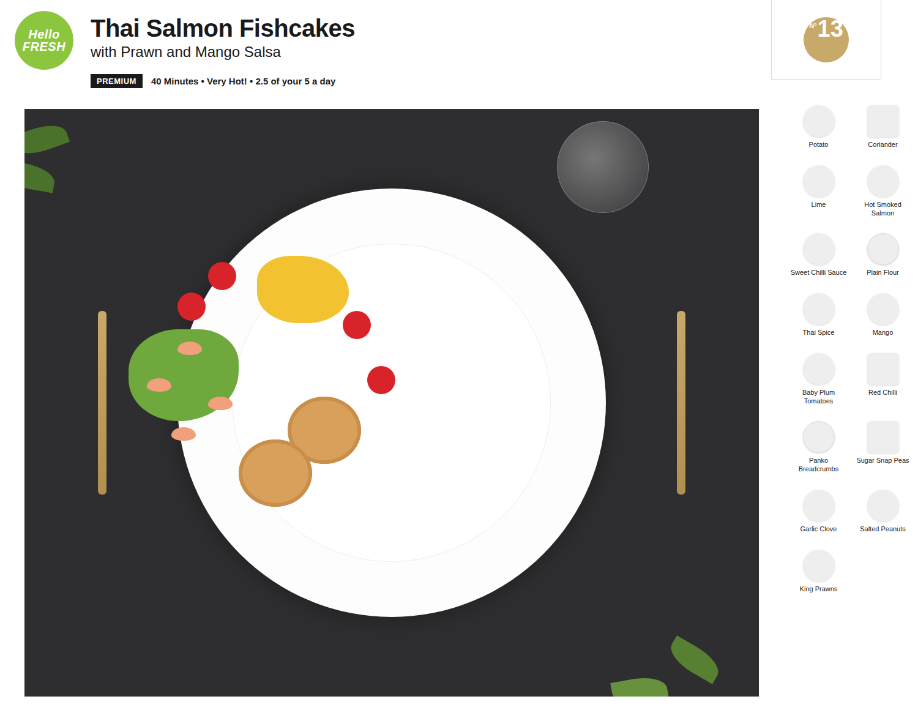Hello FRESH
Thai Salmon Fishcakes
with Prawn and Mango Salsa
PREMIUM 40 Minutes • Very Hot! • 2.5 of your 5 a day
N°13
Potato
Coriander
Lime
Hot Smoked Salmon
Sweet Chilli Sauce
Plain Flour
Thai Spice
Mango
Baby Plum Tomatoes
Red Chilli
Panko Breadcrumbs
Sugar Snap Peas
Garlic Clove
Salted Peanuts
King Prawns